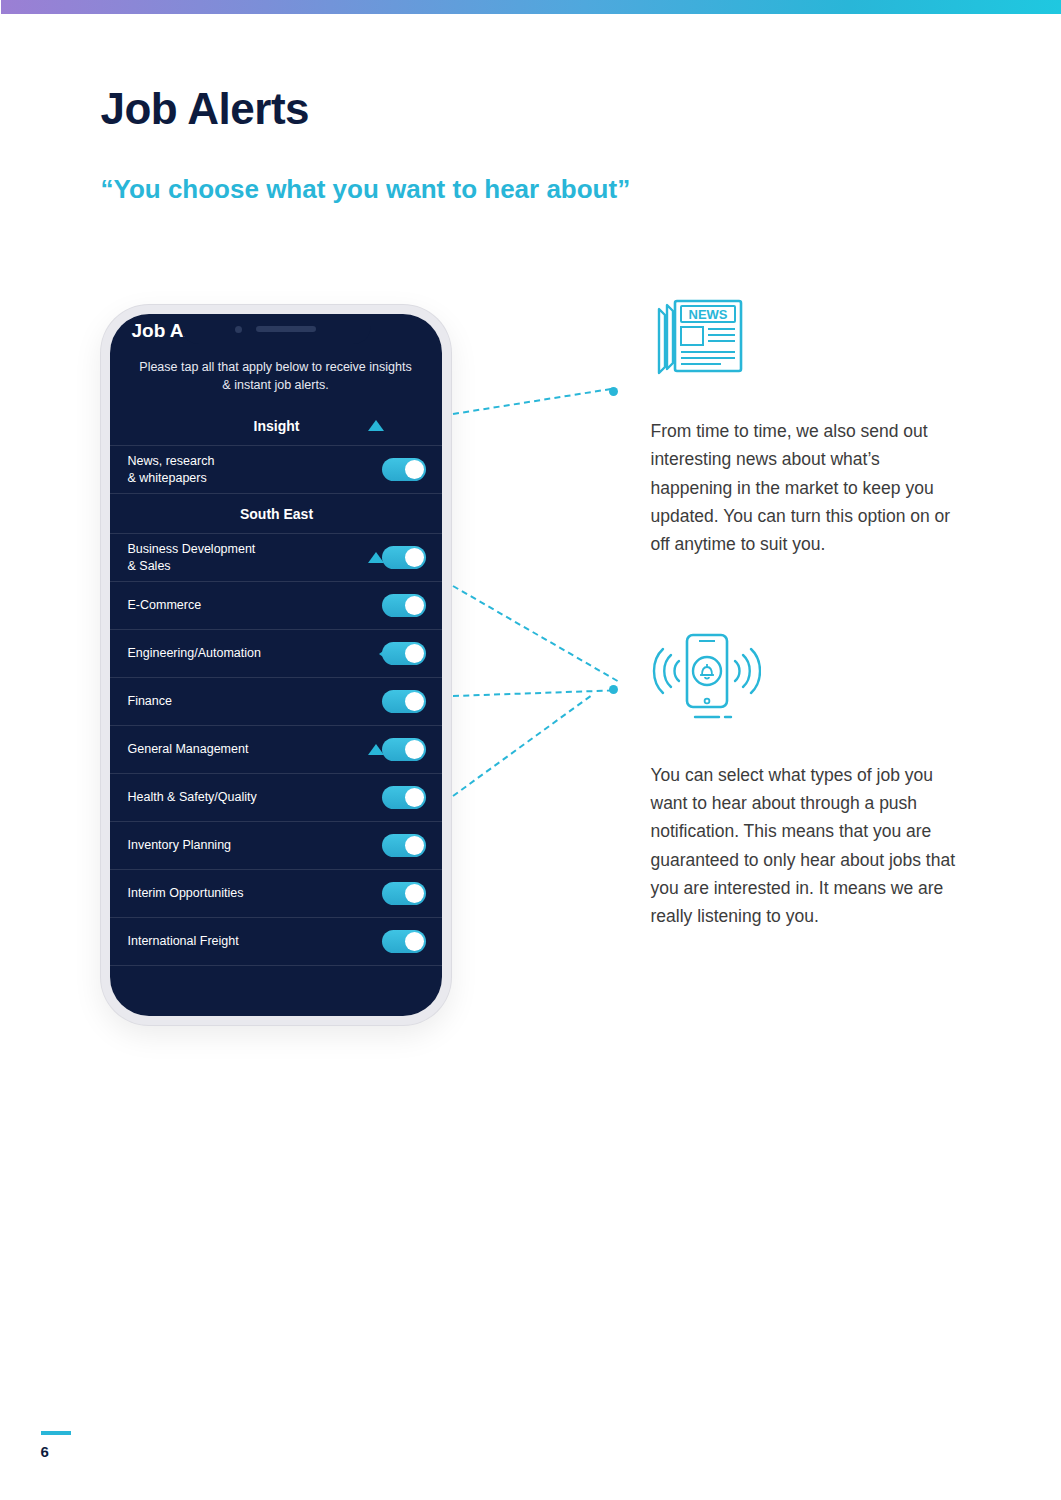Job Alerts
“You choose what you want to hear about”
Job Alerts
Please tap all that apply below to receive insights & instant job alerts.
Insight
News, research
& whitepapers
South East
Business Development
& Sales
E-Commerce
Engineering/Automation
Finance
General Management
Health & Safety/Quality
Inventory Planning
Interim Opportunities
International Freight
NEWS
From time to time, we also send out interesting news about what’s happening in the market to keep you updated. You can turn this option on or off anytime to suit you.
You can select what types of job you want to hear about through a push notification. This means that you are guaranteed to only hear about jobs that you are interested in. It means we are really listening to you.
6